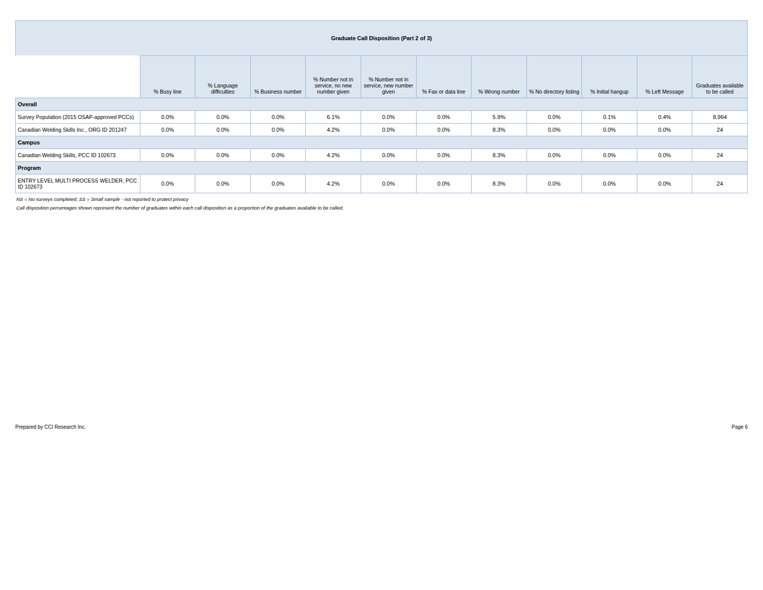Graduate Call Disposition (Part 2 of 3)
| | % Busy line | % Language difficulties | % Business number | % Number not in service, no new number given | % Number not in service, new number given | % Fax or data line | % Wrong number | % No directory listing | % Initial hangup | % Left Message | Graduates available to be called |
| --- | --- | --- | --- | --- | --- | --- | --- | --- | --- | --- | --- |
| Overall |
| Survey Population (2015 OSAP-approved PCCs) | 0.0% | 0.0% | 0.0% | 6.1% | 0.0% | 0.0% | 5.9% | 0.0% | 0.1% | 0.4% | 8,964 |
| Canadian Welding Skills Inc., ORG ID 201247 | 0.0% | 0.0% | 0.0% | 4.2% | 0.0% | 0.0% | 8.3% | 0.0% | 0.0% | 0.0% | 24 |
| Campus |
| Canadian Welding Skills, PCC ID 102673 | 0.0% | 0.0% | 0.0% | 4.2% | 0.0% | 0.0% | 8.3% | 0.0% | 0.0% | 0.0% | 24 |
| Program |
| ENTRY LEVEL MULTI PROCESS WELDER, PCC ID 102673 | 0.0% | 0.0% | 0.0% | 4.2% | 0.0% | 0.0% | 8.3% | 0.0% | 0.0% | 0.0% | 24 |
NS = No surveys completed; SS = Small sample - not reported to protect privacy
Call disposition percentages shown represent the number of graduates within each call disposition as a proportion of the graduates available to be called.
Prepared by CCI Research Inc. Page 6